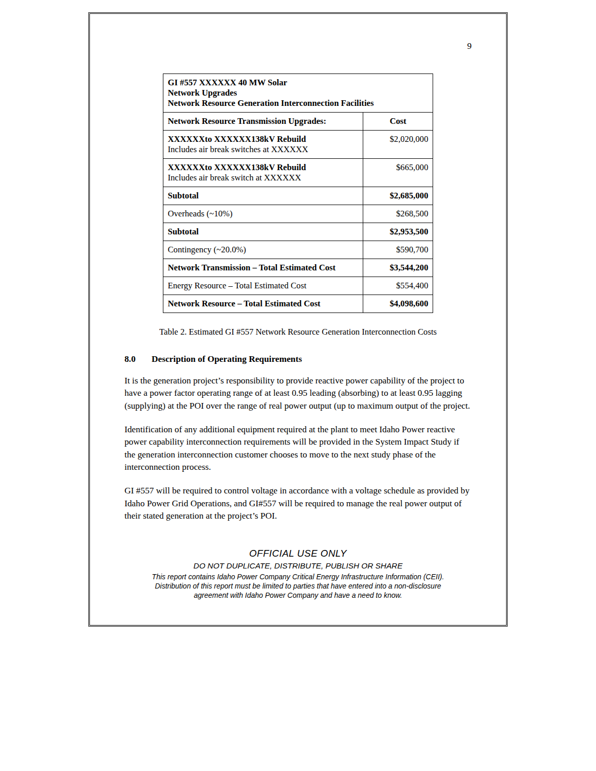9
| GI #557 XXXXXX 40 MW Solar Network Upgrades Network Resource Generation Interconnection Facilities |
| Network Resource Transmission Upgrades: | Cost |
| XXXXXXto XXXXXX138kV Rebuild Includes air break switches at XXXXXX | $2,020,000 |
| XXXXXXto XXXXXX138kV Rebuild Includes air break switch at XXXXXX | $665,000 |
| Subtotal | $2,685,000 |
| Overheads (~10%) | $268,500 |
| Subtotal | $2,953,500 |
| Contingency (~20.0%) | $590,700 |
| Network Transmission – Total Estimated Cost | $3,544,200 |
| Energy Resource – Total Estimated Cost | $554,400 |
| Network Resource – Total Estimated Cost | $4,098,600 |
Table 2. Estimated GI #557 Network Resource Generation Interconnection Costs
8.0 Description of Operating Requirements
It is the generation project’s responsibility to provide reactive power capability of the project to have a power factor operating range of at least 0.95 leading (absorbing) to at least 0.95 lagging (supplying) at the POI over the range of real power output (up to maximum output of the project.
Identification of any additional equipment required at the plant to meet Idaho Power reactive power capability interconnection requirements will be provided in the System Impact Study if the generation interconnection customer chooses to move to the next study phase of the interconnection process.
GI #557 will be required to control voltage in accordance with a voltage schedule as provided by Idaho Power Grid Operations, and GI#557 will be required to manage the real power output of their stated generation at the project’s POI.
OFFICIAL USE ONLY
DO NOT DUPLICATE, DISTRIBUTE, PUBLISH OR SHARE
This report contains Idaho Power Company Critical Energy Infrastructure Information (CEII).
Distribution of this report must be limited to parties that have entered into a non-disclosure
agreement with Idaho Power Company and have a need to know.